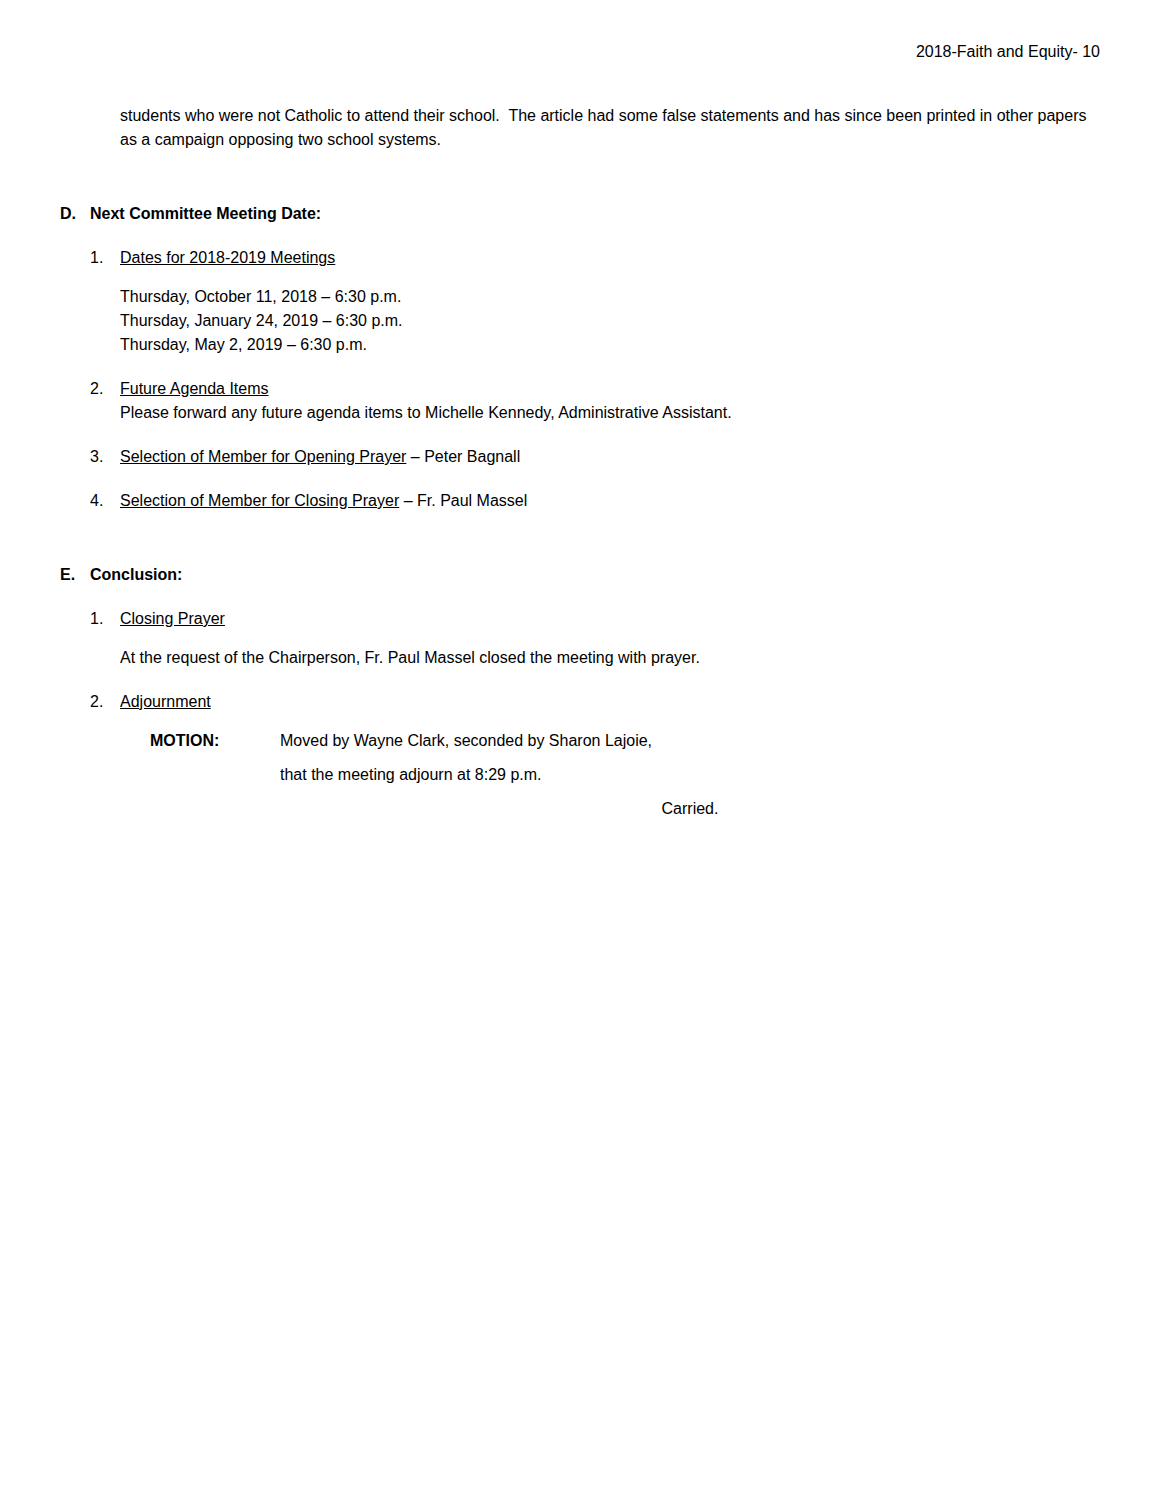2018-Faith and Equity- 10
students who were not Catholic to attend their school. The article had some false statements and has since been printed in other papers as a campaign opposing two school systems.
D. Next Committee Meeting Date:
Dates for 2018-2019 Meetings
Thursday, October 11, 2018 – 6:30 p.m.
Thursday, January 24, 2019 – 6:30 p.m.
Thursday, May 2, 2019 – 6:30 p.m.
Future Agenda Items
Please forward any future agenda items to Michelle Kennedy, Administrative Assistant.
Selection of Member for Opening Prayer – Peter Bagnall
Selection of Member for Closing Prayer – Fr. Paul Massel
E. Conclusion:
Closing Prayer
At the request of the Chairperson, Fr. Paul Massel closed the meeting with prayer.
Adjournment
MOTION:
Moved by Wayne Clark, seconded by Sharon Lajoie,
that the meeting adjourn at 8:29 p.m.
Carried.